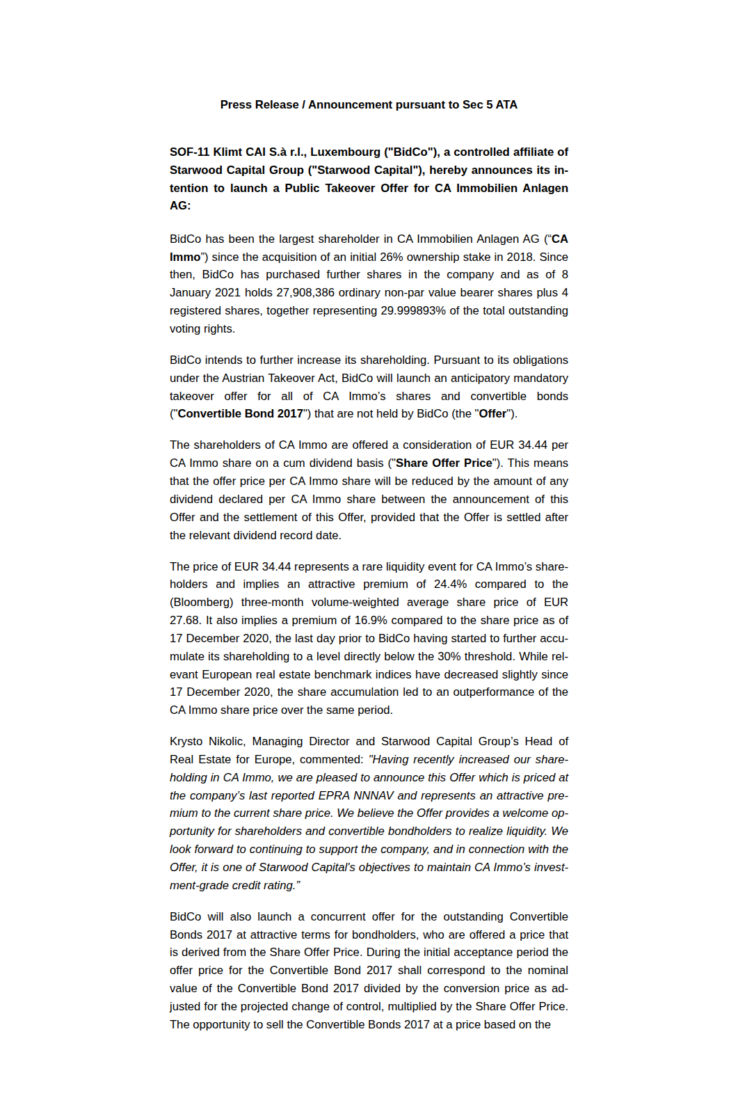Press Release / Announcement pursuant to Sec 5 ATA
SOF-11 Klimt CAI S.à r.l., Luxembourg ("BidCo"), a controlled affiliate of Starwood Capital Group ("Starwood Capital"), hereby announces its intention to launch a Public Takeover Offer for CA Immobilien Anlagen AG:
BidCo has been the largest shareholder in CA Immobilien Anlagen AG (“CA Immo”) since the acquisition of an initial 26% ownership stake in 2018. Since then, BidCo has purchased further shares in the company and as of 8 January 2021 holds 27,908,386 ordinary non-par value bearer shares plus 4 registered shares, together representing 29.999893% of the total outstanding voting rights.
BidCo intends to further increase its shareholding. Pursuant to its obligations under the Austrian Takeover Act, BidCo will launch an anticipatory mandatory takeover offer for all of CA Immo’s shares and convertible bonds ("Convertible Bond 2017") that are not held by BidCo (the "Offer").
The shareholders of CA Immo are offered a consideration of EUR 34.44 per CA Immo share on a cum dividend basis ("Share Offer Price"). This means that the offer price per CA Immo share will be reduced by the amount of any dividend declared per CA Immo share between the announcement of this Offer and the settlement of this Offer, provided that the Offer is settled after the relevant dividend record date.
The price of EUR 34.44 represents a rare liquidity event for CA Immo’s shareholders and implies an attractive premium of 24.4% compared to the (Bloomberg) three-month volume-weighted average share price of EUR 27.68. It also implies a premium of 16.9% compared to the share price as of 17 December 2020, the last day prior to BidCo having started to further accumulate its shareholding to a level directly below the 30% threshold. While relevant European real estate benchmark indices have decreased slightly since 17 December 2020, the share accumulation led to an outperformance of the CA Immo share price over the same period.
Krysto Nikolic, Managing Director and Starwood Capital Group’s Head of Real Estate for Europe, commented: "Having recently increased our shareholding in CA Immo, we are pleased to announce this Offer which is priced at the company’s last reported EPRA NNNAV and represents an attractive premium to the current share price. We believe the Offer provides a welcome opportunity for shareholders and convertible bondholders to realize liquidity. We look forward to continuing to support the company, and in connection with the Offer, it is one of Starwood Capital's objectives to maintain CA Immo’s investment-grade credit rating.”
BidCo will also launch a concurrent offer for the outstanding Convertible Bonds 2017 at attractive terms for bondholders, who are offered a price that is derived from the Share Offer Price. During the initial acceptance period the offer price for the Convertible Bond 2017 shall correspond to the nominal value of the Convertible Bond 2017 divided by the conversion price as adjusted for the projected change of control, multiplied by the Share Offer Price. The opportunity to sell the Convertible Bonds 2017 at a price based on the